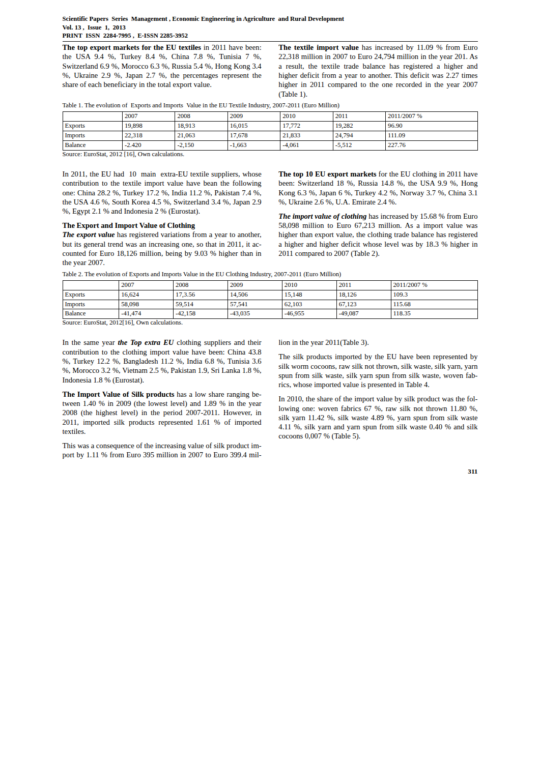Scientific Papers Series Management , Economic Engineering in Agriculture and Rural Development
Vol. 13 , Issue 1, 2013
PRINT ISSN 2284-7995 , E-ISSN 2285-3952
The top export markets for the EU textiles in 2011 have been: the USA 9.4 %, Turkey 8.4 %, China 7.8 %, Tunisia 7 %, Switzerland 6.9 %, Morocco 6.3 %, Russia 5.4 %, Hong Kong 3.4 %, Ukraine 2.9 %, Japan 2.7 %, the percentages represent the share of each beneficiary in the total export value.
The textile import value has increased by 11.09 % from Euro 22,318 million in 2007 to Euro 24,794 million in the year 201. As a result, the textile trade balance has registered a higher and higher deficit from a year to another. This deficit was 2.27 times higher in 2011 compared to the one recorded in the year 2007 (Table 1).
Table 1. The evolution of Exports and Imports Value in the EU Textile Industry, 2007-2011 (Euro Million)
| | 2007 | 2008 | 2009 | 2010 | 2011 | 2011/2007 % |
| --- | --- | --- | --- | --- | --- | --- |
| Exports | 19,898 | 18,913 | 16,015 | 17,772 | 19,282 | 96.90 |
| Imports | 22,318 | 21,063 | 17,678 | 21,833 | 24,794 | 111.09 |
| Balance | -2.420 | -2,150 | -1,663 | -4,061 | -5,512 | 227.76 |
Source: EuroStat, 2012 [16], Own calculations.
In 2011, the EU had 10 main extra-EU textile suppliers, whose contribution to the textile import value have bean the following one: China 28.2 %, Turkey 17.2 %, India 11.2 %, Pakistan 7.4 %, the USA 4.6 %, South Korea 4.5 %, Switzerland 3.4 %, Japan 2.9 %, Egypt 2.1 % and Indonesia 2 % (Eurostat).
The Export and Import Value of Clothing
The export value has registered variations from a year to another, but its general trend was an increasing one, so that in 2011, it accounted for Euro 18,126 million, being by 9.03 % higher than in the year 2007.
The top 10 EU export markets for the EU clothing in 2011 have been: Switzerland 18 %, Russia 14.8 %, the USA 9.9 %, Hong Kong 6.3 %, Japan 6 %, Turkey 4.2 %, Norway 3.7 %, China 3.1 %, Ukraine 2.6 %, U.A. Emirate 2.4 %.
The import value of clothing has increased by 15.68 % from Euro 58,098 million to Euro 67,213 million. As a import value was higher than export value, the clothing trade balance has registered a higher and higher deficit whose level was by 18.3 % higher in 2011 compared to 2007 (Table 2).
Table 2. The evolution of Exports and Imports Value in the EU Clothing Industry, 2007-2011 (Euro Million)
| | 2007 | 2008 | 2009 | 2010 | 2011 | 2011/2007 % |
| --- | --- | --- | --- | --- | --- | --- |
| Exports | 16,624 | 17,3.56 | 14,506 | 15,148 | 18,126 | 109.3 |
| Imports | 58,098 | 59,514 | 57,541 | 62,103 | 67,123 | 115.68 |
| Balance | -41,474 | -42,158 | -43,035 | -46,955 | -49,087 | 118.35 |
Source: EuroStat, 2012[16], Own calculations.
In the same year the Top extra EU clothing suppliers and their contribution to the clothing import value have been: China 43.8 %, Turkey 12.2 %, Bangladesh 11.2 %, India 6.8 %, Tunisia 3.6 %, Morocco 3.2 %, Vietnam 2.5 %, Pakistan 1.9, Sri Lanka 1.8 %, Indonesia 1.8 % (Eurostat).
The Import Value of Silk products has a low share ranging between 1.40 % in 2009 (the lowest level) and 1.89 % in the year 2008 (the highest level) in the period 2007-2011. However, in 2011, imported silk products represented 1.61 % of imported textiles.
This was a consequence of the increasing value of silk product import by 1.11 % from Euro 395 million in 2007 to Euro 399.4 million in the year 2011(Table 3).
The silk products imported by the EU have been represented by silk worm cocoons, raw silk not thrown, silk waste, silk yarn, yarn spun from silk waste, silk yarn spun from silk waste, woven fabrics, whose imported value is presented in Table 4.
In 2010, the share of the import value by silk product was the following one: woven fabrics 67 %, raw silk not thrown 11.80 %, silk yarn 11.42 %, silk waste 4.89 %, yarn spun from silk waste 4.11 %, silk yarn and yarn spun from silk waste 0.40 % and silk cocoons 0,007 % (Table 5).
311